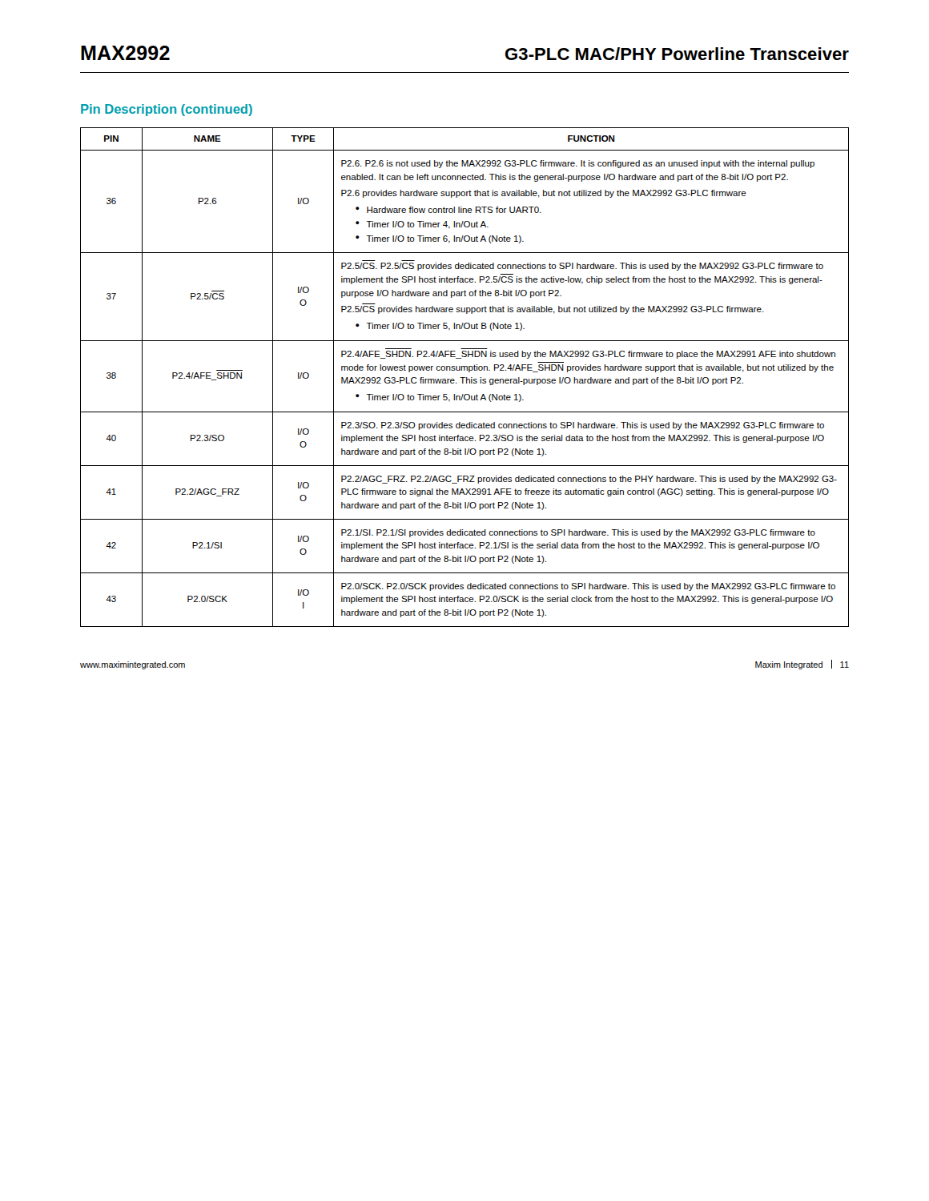MAX2992
G3-PLC MAC/PHY Powerline Transceiver
Pin Description (continued)
| PIN | NAME | TYPE | FUNCTION |
| --- | --- | --- | --- |
| 36 | P2.6 | I/O | P2.6. P2.6 is not used by the MAX2992 G3-PLC firmware. It is configured as an unused input with the internal pullup enabled. It can be left unconnected. This is the general-purpose I/O hardware and part of the 8-bit I/O port P2. P2.6 provides hardware support that is available, but not utilized by the MAX2992 G3-PLC firmware Hardware flow control line RTS for UART0. Timer I/O to Timer 4, In/Out A. Timer I/O to Timer 6, In/Out A (Note 1). |
| 37 | P2.5/ CS | I/O O | P2.5/ CS . P2.5/ CS provides dedicated connections to SPI hardware. This is used by the MAX2992 G3-PLC firmware to implement the SPI host interface. P2.5/ CS is the active-low, chip select from the host to the MAX2992. This is general-purpose I/O hardware and part of the 8-bit I/O port P2. P2.5/ CS provides hardware support that is available, but not utilized by the MAX2992 G3-PLC firmware. Timer I/O to Timer 5, In/Out B (Note 1). |
| 38 | P2.4/AFE_ SHDN | I/O | P2.4/AFE_ SHDN . P2.4/AFE_ SHDN is used by the MAX2992 G3-PLC firmware to place the MAX2991 AFE into shutdown mode for lowest power consumption. P2.4/AFE_ SHDN provides hardware support that is available, but not utilized by the MAX2992 G3-PLC firmware. This is general-purpose I/O hardware and part of the 8-bit I/O port P2. Timer I/O to Timer 5, In/Out A (Note 1). |
| 40 | P2.3/SO | I/O O | P2.3/SO. P2.3/SO provides dedicated connections to SPI hardware. This is used by the MAX2992 G3-PLC firmware to implement the SPI host interface. P2.3/SO is the serial data to the host from the MAX2992. This is general-purpose I/O hardware and part of the 8-bit I/O port P2 (Note 1). |
| 41 | P2.2/AGC_FRZ | I/O O | P2.2/AGC_FRZ. P2.2/AGC_FRZ provides dedicated connections to the PHY hardware. This is used by the MAX2992 G3-PLC firmware to signal the MAX2991 AFE to freeze its automatic gain control (AGC) setting. This is general-purpose I/O hardware and part of the 8-bit I/O port P2 (Note 1). |
| 42 | P2.1/SI | I/O O | P2.1/SI. P2.1/SI provides dedicated connections to SPI hardware. This is used by the MAX2992 G3-PLC firmware to implement the SPI host interface. P2.1/SI is the serial data from the host to the MAX2992. This is general-purpose I/O hardware and part of the 8-bit I/O port P2 (Note 1). |
| 43 | P2.0/SCK | I/O I | P2.0/SCK. P2.0/SCK provides dedicated connections to SPI hardware. This is used by the MAX2992 G3-PLC firmware to implement the SPI host interface. P2.0/SCK is the serial clock from the host to the MAX2992. This is general-purpose I/O hardware and part of the 8-bit I/O port P2 (Note 1). |
www.maximintegrated.com
Maxim Integrated 11